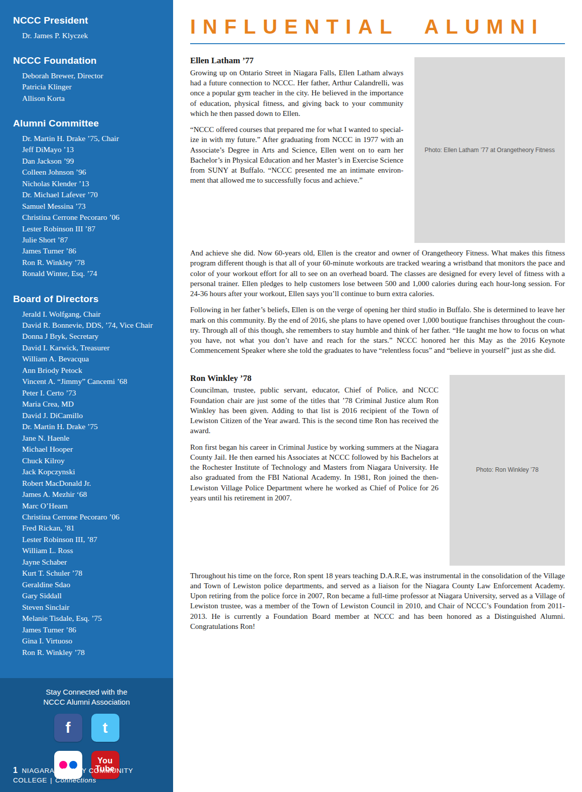NCCC President
Dr. James P. Klyczek
NCCC Foundation
Deborah Brewer, Director
Patricia Klinger
Allison Korta
Alumni Committee
Dr. Martin H. Drake ’75, Chair
Jeff DiMayo ’13
Dan Jackson ’99
Colleen Johnson ’96
Nicholas Klender ’13
Dr. Michael Lafever ’70
Samuel Messina ’73
Christina Cerrone Pecoraro ’06
Lester Robinson III ’87
Julie Short ’87
James Turner ’86
Ron R. Winkley ’78
Ronald Winter, Esq. ’74
Board of Directors
Jerald I. Wolfgang, Chair
David R. Bonnevie, DDS, ’74, Vice Chair
Donna J Bryk, Secretary
David I. Karwick, Treasurer
William A. Bevacqua
Ann Briody Petock
Vincent A. “Jimmy” Cancemi ’68
Peter I. Certo ’73
Maria Crea, MD
David J. DiCamillo
Dr. Martin H. Drake ’75
Jane N. Haenle
Michael Hooper
Chuck Kilroy
Jack Kopczynski
Robert MacDonald Jr.
James A. Mezhir ‘68
Marc O’Hearn
Christina Cerrone Pecoraro ’06
Fred Rickan, ’81
Lester Robinson III, ’87
William L. Ross
Jayne Schaber
Kurt T. Schuler ’78
Geraldine Sdao
Gary Siddall
Steven Sinclair
Melanie Tisdale, Esq. ’75
James Turner ’86
Gina I. Virtuoso
Ron R. Winkley ’78
Stay Connected with the
NCCC Alumni Association
f
t
You
Tube
1 NIAGARA COUNTY COMMUNITY COLLEGE|Connections
INFLUENTIAL ALUMNI
Photo: Ellen Latham ’77 at Orangetheory Fitness
Ellen Latham ’77
Growing up on Ontario Street in Niagara Falls, Ellen Latham always had a future connection to NCCC. Her father, Arthur Calandrelli, was once a popular gym teacher in the city. He believed in the importance of education, physical fitness, and giving back to your community which he then passed down to Ellen.
“NCCC offered courses that prepared me for what I wanted to specialize in with my future.” After graduating from NCCC in 1977 with an Associate’s Degree in Arts and Science, Ellen went on to earn her Bachelor’s in Physical Education and her Master’s in Exercise Science from SUNY at Buffalo. “NCCC presented me an intimate environment that allowed me to successfully focus and achieve.”
And achieve she did. Now 60-years old, Ellen is the creator and owner of Orangetheory Fitness. What makes this fitness program different though is that all of your 60-minute workouts are tracked wearing a wristband that monitors the pace and color of your workout effort for all to see on an overhead board. The classes are designed for every level of fitness with a personal trainer. Ellen pledges to help customers lose between 500 and 1,000 calories during each hour-long session. For 24-36 hours after your workout, Ellen says you’ll continue to burn extra calories.
Following in her father’s beliefs, Ellen is on the verge of opening her third studio in Buffalo. She is determined to leave her mark on this community. By the end of 2016, she plans to have opened over 1,000 boutique franchises throughout the country. Through all of this though, she remembers to stay humble and think of her father. “He taught me how to focus on what you have, not what you don’t have and reach for the stars.” NCCC honored her this May as the 2016 Keynote Commencement Speaker where she told the graduates to have “relentless focus” and “believe in yourself” just as she did.
Photo: Ron Winkley ’78
Ron Winkley ’78
Councilman, trustee, public servant, educator, Chief of Police, and NCCC Foundation chair are just some of the titles that ’78 Criminal Justice alum Ron Winkley has been given. Adding to that list is 2016 recipient of the Town of Lewiston Citizen of the Year award. This is the second time Ron has received the award.
Ron first began his career in Criminal Justice by working summers at the Niagara County Jail. He then earned his Associates at NCCC followed by his Bachelors at the Rochester Institute of Technology and Masters from Niagara University. He also graduated from the FBI National Academy. In 1981, Ron joined the then-Lewiston Village Police Department where he worked as Chief of Police for 26 years until his retirement in 2007.
Throughout his time on the force, Ron spent 18 years teaching D.A.R.E, was instrumental in the consolidation of the Village and Town of Lewiston police departments, and served as a liaison for the Niagara County Law Enforcement Academy. Upon retiring from the police force in 2007, Ron became a full-time professor at Niagara University, served as a Village of Lewiston trustee, was a member of the Town of Lewiston Council in 2010, and Chair of NCCC’s Foundation from 2011-2013. He is currently a Foundation Board member at NCCC and has been honored as a Distinguished Alumni. Congratulations Ron!